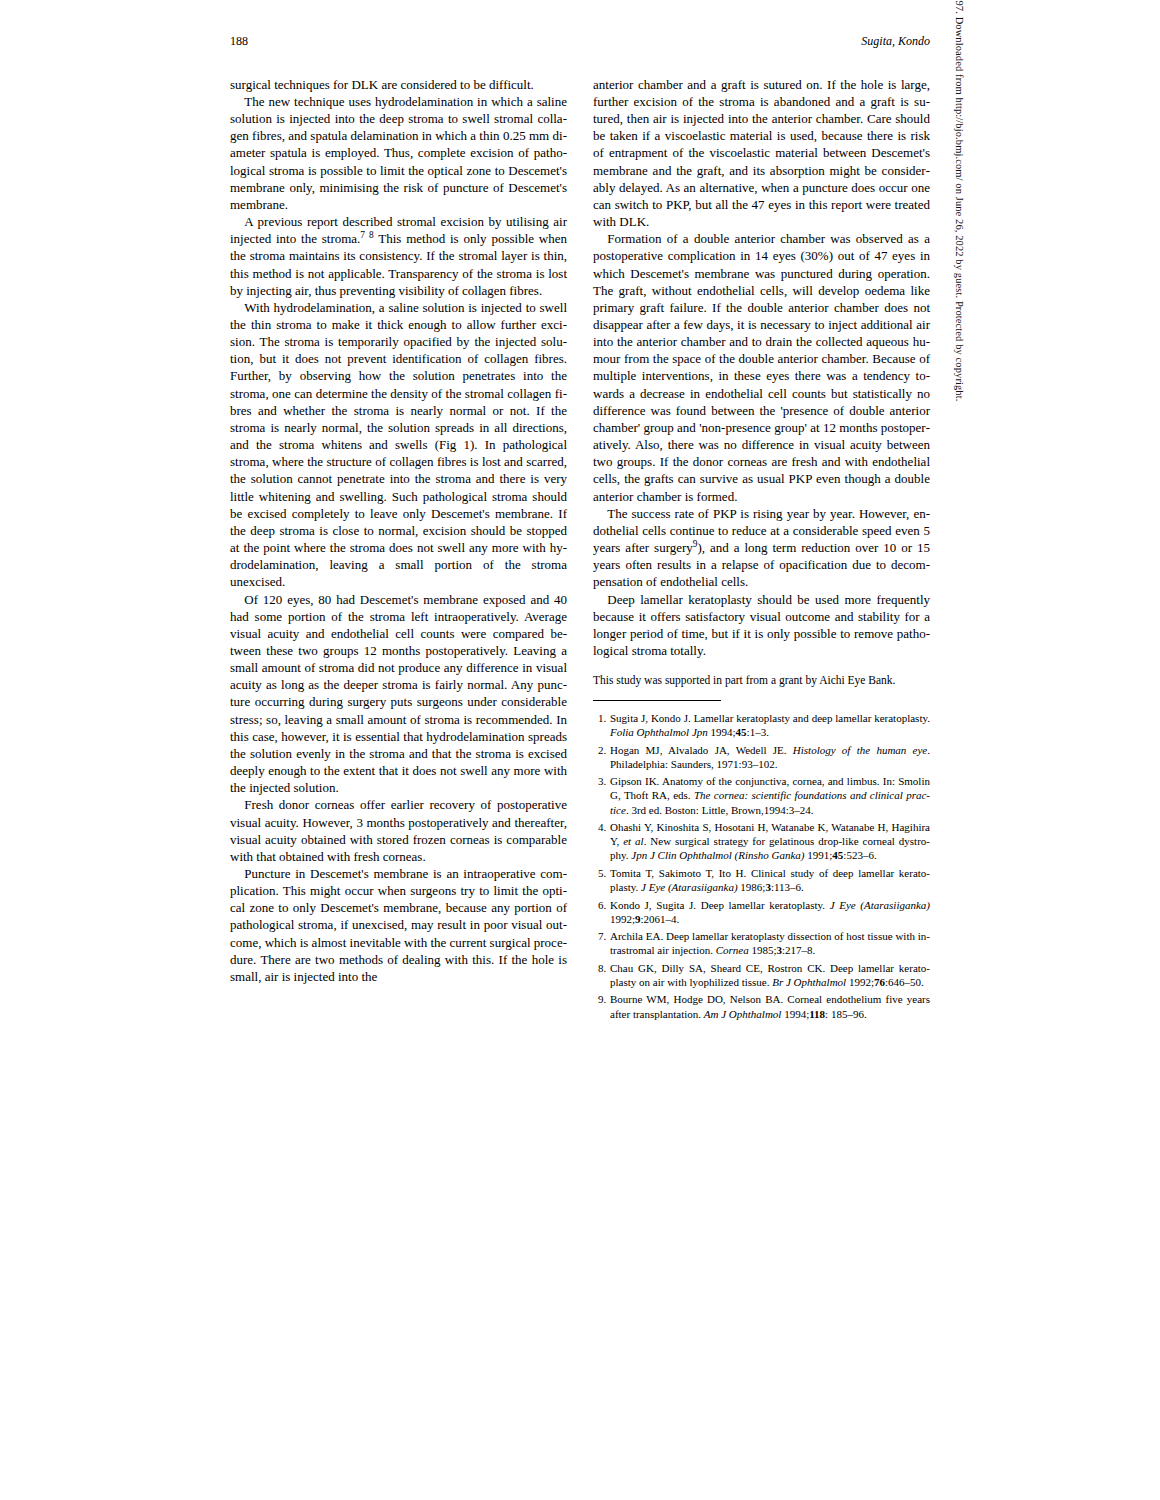188 Sugita, Kondo
Br J Ophthalmol: first published as 10.1136/bjo.81.3.184 on 1 March 1997. Downloaded from http://bjo.bmj.com/ on June 26, 2022 by guest. Protected by copyright.
surgical techniques for DLK are considered to be difficult.
The new technique uses hydrodelamination in which a saline solution is injected into the deep stroma to swell stromal collagen fibres, and spatula delamination in which a thin 0.25 mm diameter spatula is employed. Thus, complete excision of pathological stroma is possible to limit the optical zone to Descemet's membrane only, minimising the risk of puncture of Descemet's membrane.
A previous report described stromal excision by utilising air injected into the stroma.7 8 This method is only possible when the stroma maintains its consistency. If the stromal layer is thin, this method is not applicable. Transparency of the stroma is lost by injecting air, thus preventing visibility of collagen fibres.
With hydrodelamination, a saline solution is injected to swell the thin stroma to make it thick enough to allow further excision. The stroma is temporarily opacified by the injected solution, but it does not prevent identification of collagen fibres. Further, by observing how the solution penetrates into the stroma, one can determine the density of the stromal collagen fibres and whether the stroma is nearly normal or not. If the stroma is nearly normal, the solution spreads in all directions, and the stroma whitens and swells (Fig 1). In pathological stroma, where the structure of collagen fibres is lost and scarred, the solution cannot penetrate into the stroma and there is very little whitening and swelling. Such pathological stroma should be excised completely to leave only Descemet's membrane. If the deep stroma is close to normal, excision should be stopped at the point where the stroma does not swell any more with hydrodelamination, leaving a small portion of the stroma unexcised.
Of 120 eyes, 80 had Descemet's membrane exposed and 40 had some portion of the stroma left intraoperatively. Average visual acuity and endothelial cell counts were compared between these two groups 12 months postoperatively. Leaving a small amount of stroma did not produce any difference in visual acuity as long as the deeper stroma is fairly normal. Any puncture occurring during surgery puts surgeons under considerable stress; so, leaving a small amount of stroma is recommended. In this case, however, it is essential that hydrodelamination spreads the solution evenly in the stroma and that the stroma is excised deeply enough to the extent that it does not swell any more with the injected solution.
Fresh donor corneas offer earlier recovery of postoperative visual acuity. However, 3 months postoperatively and thereafter, visual acuity obtained with stored frozen corneas is comparable with that obtained with fresh corneas.
Puncture in Descemet's membrane is an intraoperative complication. This might occur when surgeons try to limit the optical zone to only Descemet's membrane, because any portion of pathological stroma, if unexcised, may result in poor visual outcome, which is almost inevitable with the current surgical procedure. There are two methods of dealing with this. If the hole is small, air is injected into the
anterior chamber and a graft is sutured on. If the hole is large, further excision of the stroma is abandoned and a graft is sutured, then air is injected into the anterior chamber. Care should be taken if a viscoelastic material is used, because there is risk of entrapment of the viscoelastic material between Descemet's membrane and the graft, and its absorption might be considerably delayed. As an alternative, when a puncture does occur one can switch to PKP, but all the 47 eyes in this report were treated with DLK.
Formation of a double anterior chamber was observed as a postoperative complication in 14 eyes (30%) out of 47 eyes in which Descemet's membrane was punctured during operation. The graft, without endothelial cells, will develop oedema like primary graft failure. If the double anterior chamber does not disappear after a few days, it is necessary to inject additional air into the anterior chamber and to drain the collected aqueous humour from the space of the double anterior chamber. Because of multiple interventions, in these eyes there was a tendency towards a decrease in endothelial cell counts but statistically no difference was found between the 'presence of double anterior chamber' group and 'non-presence group' at 12 months postoperatively. Also, there was no difference in visual acuity between two groups. If the donor corneas are fresh and with endothelial cells, the grafts can survive as usual PKP even though a double anterior chamber is formed.
The success rate of PKP is rising year by year. However, endothelial cells continue to reduce at a considerable speed even 5 years after surgery9), and a long term reduction over 10 or 15 years often results in a relapse of opacification due to decompensation of endothelial cells.
Deep lamellar keratoplasty should be used more frequently because it offers satisfactory visual outcome and stability for a longer period of time, but if it is only possible to remove pathological stroma totally.
This study was supported in part from a grant by Aichi Eye Bank.
Sugita J, Kondo J. Lamellar keratoplasty and deep lamellar keratoplasty. Folia Ophthalmol Jpn 1994;45:1–3.
Hogan MJ, Alvalado JA, Wedell JE. Histology of the human eye. Philadelphia: Saunders, 1971:93–102.
Gipson IK. Anatomy of the conjunctiva, cornea, and limbus. In: Smolin G, Thoft RA, eds. The cornea: scientific foundations and clinical practice. 3rd ed. Boston: Little, Brown,1994:3–24.
Ohashi Y, Kinoshita S, Hosotani H, Watanabe K, Watanabe H, Hagihira Y, et al. New surgical strategy for gelatinous drop-like corneal dystrophy. Jpn J Clin Ophthalmol (Rinsho Ganka) 1991;45:523–6.
Tomita T, Sakimoto T, Ito H. Clinical study of deep lamellar keratoplasty. J Eye (Atarasiiganka) 1986;3:113–6.
Kondo J, Sugita J. Deep lamellar keratoplasty. J Eye (Atarasiiganka) 1992;9:2061–4.
Archila EA. Deep lamellar keratoplasty dissection of host tissue with intrastromal air injection. Cornea 1985;3:217–8.
Chau GK, Dilly SA, Sheard CE, Rostron CK. Deep lamellar keratoplasty on air with lyophilized tissue. Br J Ophthalmol 1992;76:646–50.
Bourne WM, Hodge DO, Nelson BA. Corneal endothelium five years after transplantation. Am J Ophthalmol 1994;118: 185–96.